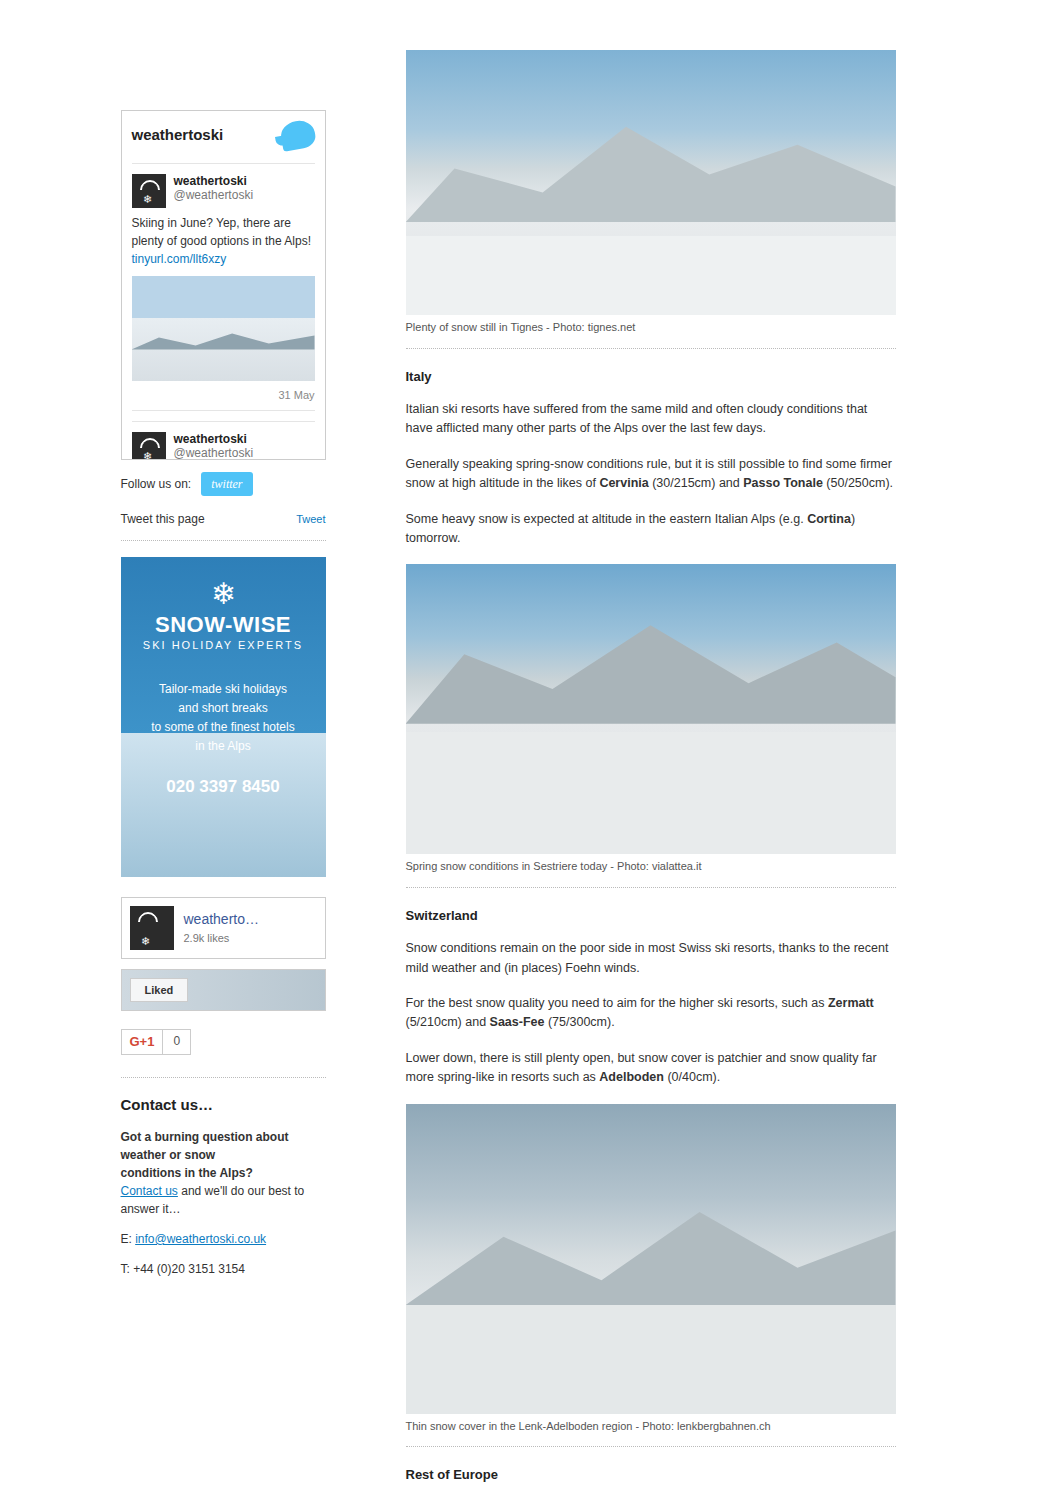weathertoski
weathertoski
@weathertoski
Skiing in June? Yep, there are plenty of good options in the Alps! tinyurl.com/llt6xzy
31 May
weathertoski
@weathertoski
Where to ski in the Alps in
Follow us on: twitter
Tweet this page Tweet
❄
SNOW-WISE
SKI HOLIDAY EXPERTS
Tailor-made ski holidays
and short breaks
to some of the finest hotels
in the Alps
020 3397 8450
weatherto…
2.9k likes
Liked
G+1 0
Contact us…
Got a burning question about weather or snow conditions in the Alps? Contact us and we'll do our best to answer it…
E: info@weathertoski.co.uk
T: +44 (0)20 3151 3154
Plenty of snow still in Tignes - Photo: tignes.net
Italy
Italian ski resorts have suffered from the same mild and often cloudy conditions that have afflicted many other parts of the Alps over the last few days.
Generally speaking spring-snow conditions rule, but it is still possible to find some firmer snow at high altitude in the likes of Cervinia (30/215cm) and Passo Tonale (50/250cm).
Some heavy snow is expected at altitude in the eastern Italian Alps (e.g. Cortina) tomorrow.
Spring snow conditions in Sestriere today - Photo: vialattea.it
Switzerland
Snow conditions remain on the poor side in most Swiss ski resorts, thanks to the recent mild weather and (in places) Foehn winds.
For the best snow quality you need to aim for the higher ski resorts, such as Zermatt (5/210cm) and Saas-Fee (75/300cm).
Lower down, there is still plenty open, but snow cover is patchier and snow quality far more spring-like in resorts such as Adelboden (0/40cm).
Thin snow cover in the Lenk-Adelboden region - Photo: lenkbergbahnen.ch
Rest of Europe